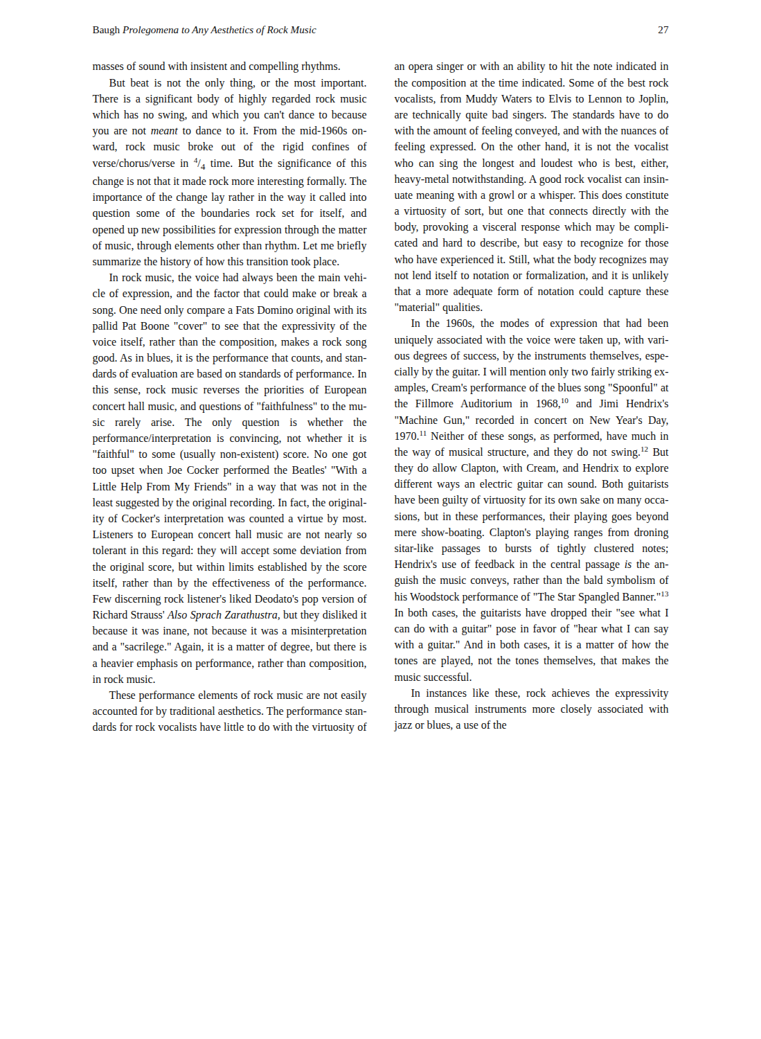Baugh Prolegomena to Any Aesthetics of Rock Music
27
masses of sound with insistent and compelling rhythms.
But beat is not the only thing, or the most important. There is a significant body of highly regarded rock music which has no swing, and which you can't dance to because you are not meant to dance to it. From the mid-1960s onward, rock music broke out of the rigid confines of verse/chorus/verse in 4/4 time. But the significance of this change is not that it made rock more interesting formally. The importance of the change lay rather in the way it called into question some of the boundaries rock set for itself, and opened up new possibilities for expression through the matter of music, through elements other than rhythm. Let me briefly summarize the history of how this transition took place.
In rock music, the voice had always been the main vehicle of expression, and the factor that could make or break a song. One need only compare a Fats Domino original with its pallid Pat Boone "cover" to see that the expressivity of the voice itself, rather than the composition, makes a rock song good. As in blues, it is the performance that counts, and standards of evaluation are based on standards of performance. In this sense, rock music reverses the priorities of European concert hall music, and questions of "faithfulness" to the music rarely arise. The only question is whether the performance/interpretation is convincing, not whether it is "faithful" to some (usually non-existent) score. No one got too upset when Joe Cocker performed the Beatles' "With a Little Help From My Friends" in a way that was not in the least suggested by the original recording. In fact, the originality of Cocker's interpretation was counted a virtue by most. Listeners to European concert hall music are not nearly so tolerant in this regard: they will accept some deviation from the original score, but within limits established by the score itself, rather than by the effectiveness of the performance. Few discerning rock listener's liked Deodato's pop version of Richard Strauss' Also Sprach Zarathustra, but they disliked it because it was inane, not because it was a misinterpretation and a "sacrilege." Again, it is a matter of degree, but there is a heavier emphasis on performance, rather than composition, in rock music.
These performance elements of rock music are not easily accounted for by traditional aesthetics. The performance standards for rock vocalists have little to do with the virtuosity of an opera singer or with an ability to hit the note indicated in the composition at the time indicated. Some of the best rock vocalists, from Muddy Waters to Elvis to Lennon to Joplin, are technically quite bad singers. The standards have to do with the amount of feeling conveyed, and with the nuances of feeling expressed. On the other hand, it is not the vocalist who can sing the longest and loudest who is best, either, heavy-metal notwithstanding. A good rock vocalist can insinuate meaning with a growl or a whisper. This does constitute a virtuosity of sort, but one that connects directly with the body, provoking a visceral response which may be complicated and hard to describe, but easy to recognize for those who have experienced it. Still, what the body recognizes may not lend itself to notation or formalization, and it is unlikely that a more adequate form of notation could capture these "material" qualities.
In the 1960s, the modes of expression that had been uniquely associated with the voice were taken up, with various degrees of success, by the instruments themselves, especially by the guitar. I will mention only two fairly striking examples, Cream's performance of the blues song "Spoonful" at the Fillmore Auditorium in 1968,10 and Jimi Hendrix's "Machine Gun," recorded in concert on New Year's Day, 1970.11 Neither of these songs, as performed, have much in the way of musical structure, and they do not swing.12 But they do allow Clapton, with Cream, and Hendrix to explore different ways an electric guitar can sound. Both guitarists have been guilty of virtuosity for its own sake on many occasions, but in these performances, their playing goes beyond mere show-boating. Clapton's playing ranges from droning sitar-like passages to bursts of tightly clustered notes; Hendrix's use of feedback in the central passage is the anguish the music conveys, rather than the bald symbolism of his Woodstock performance of "The Star Spangled Banner."13 In both cases, the guitarists have dropped their "see what I can do with a guitar" pose in favor of "hear what I can say with a guitar." And in both cases, it is a matter of how the tones are played, not the tones themselves, that makes the music successful.
In instances like these, rock achieves the expressivity through musical instruments more closely associated with jazz or blues, a use of the